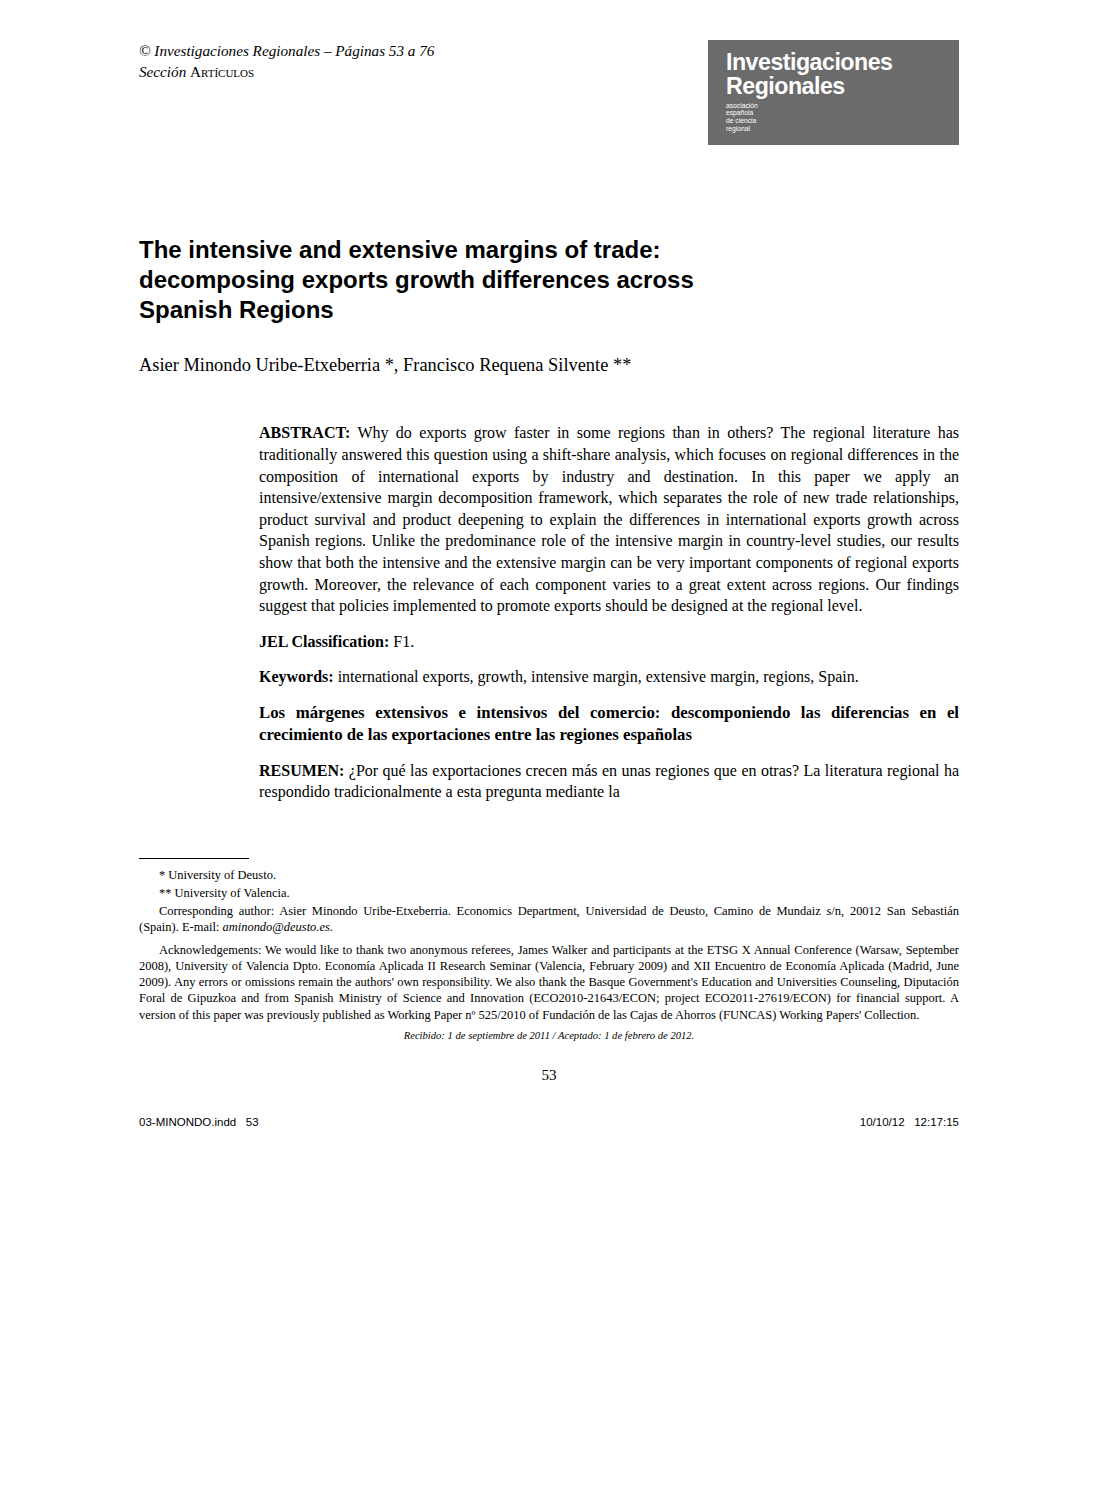© Investigaciones Regionales – Páginas 53 a 76
Sección Artículos
Investigaciones Regionales asociación
española
de ciencia
regional
The intensive and extensive margins of trade:
decomposing exports growth differences across
Spanish Regions
Asier Minondo Uribe-Etxeberria *, Francisco Requena Silvente **
ABSTRACT: Why do exports grow faster in some regions than in others? The regional literature has traditionally answered this question using a shift-share analysis, which focuses on regional differences in the composition of international exports by industry and destination. In this paper we apply an intensive/extensive margin decomposition framework, which separates the role of new trade relationships, product survival and product deepening to explain the differences in international exports growth across Spanish regions. Unlike the predominance role of the intensive margin in country-level studies, our results show that both the intensive and the extensive margin can be very important components of regional exports growth. Moreover, the relevance of each component varies to a great extent across regions. Our findings suggest that policies implemented to promote exports should be designed at the regional level.
JEL Classification: F1.
Keywords: international exports, growth, intensive margin, extensive margin, regions, Spain.
Los márgenes extensivos e intensivos del comercio: descomponiendo las diferencias en el crecimiento de las exportaciones entre las regiones españolas
RESUMEN: ¿Por qué las exportaciones crecen más en unas regiones que en otras? La literatura regional ha respondido tradicionalmente a esta pregunta mediante la
* University of Deusto.
** University of Valencia.
Corresponding author: Asier Minondo Uribe-Etxeberria. Economics Department, Universidad de Deusto, Camino de Mundaiz s/n, 20012 San Sebastián (Spain). E-mail: aminondo@deusto.es.
Acknowledgements: We would like to thank two anonymous referees, James Walker and participants at the ETSG X Annual Conference (Warsaw, September 2008), University of Valencia Dpto. Economía Aplicada II Research Seminar (Valencia, February 2009) and XII Encuentro de Economía Aplicada (Madrid, June 2009). Any errors or omissions remain the authors' own responsibility. We also thank the Basque Government's Education and Universities Counseling, Diputación Foral de Gipuzkoa and from Spanish Ministry of Science and Innovation (ECO2010-21643/ECON; project ECO2011-27619/ECON) for financial support. A version of this paper was previously published as Working Paper nº 525/2010 of Fundación de las Cajas de Ahorros (FUNCAS) Working Papers' Collection.
Recibido: 1 de septiembre de 2011 / Aceptado: 1 de febrero de 2012.
53
03-MINONDO.indd 53 10/10/12 12:17:15